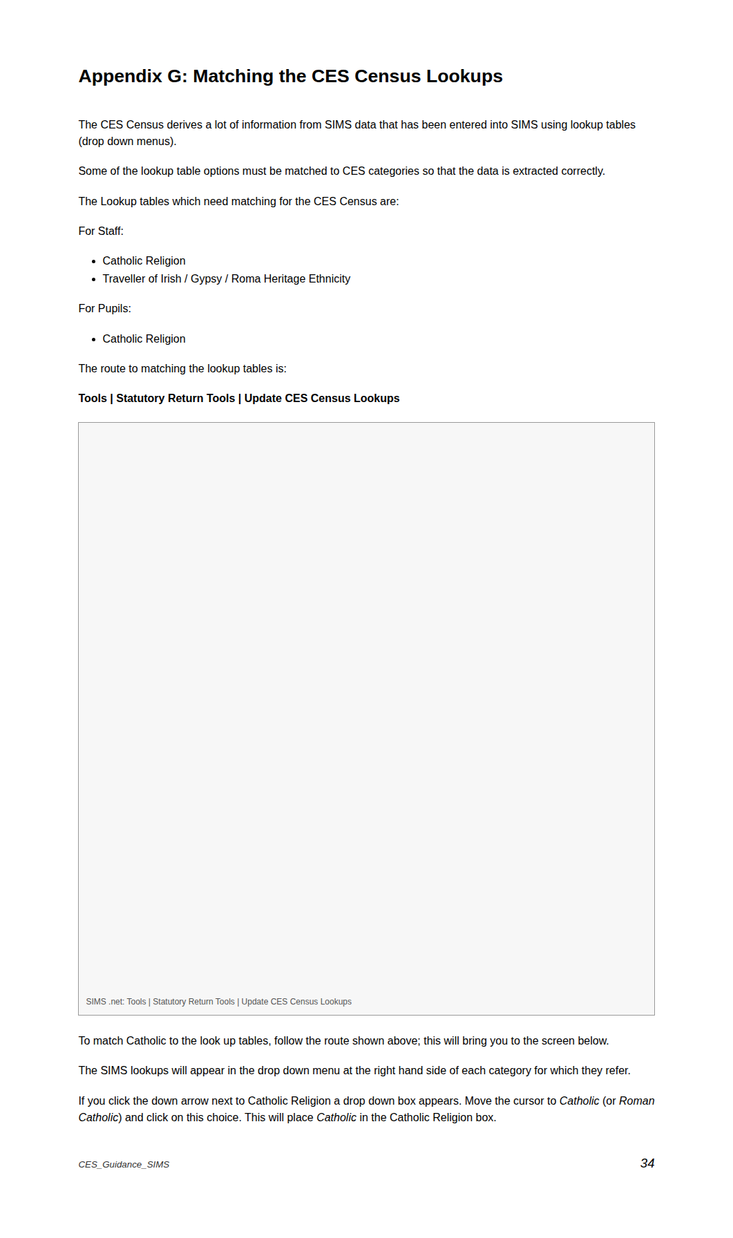Appendix G: Matching the CES Census Lookups
The CES Census derives a lot of information from SIMS data that has been entered into SIMS using lookup tables (drop down menus).
Some of the lookup table options must be matched to CES categories so that the data is extracted correctly.
The Lookup tables which need matching for the CES Census are:
For Staff:
Catholic Religion
Traveller of Irish / Gypsy / Roma Heritage Ethnicity
For Pupils:
Catholic Religion
The route to matching the lookup tables is:
Tools | Statutory Return Tools | Update CES Census Lookups
SIMS .net: Tools | Statutory Return Tools | Update CES Census Lookups
To match Catholic to the look up tables, follow the route shown above; this will bring you to the screen below.
The SIMS lookups will appear in the drop down menu at the right hand side of each category for which they refer.
If you click the down arrow next to Catholic Religion a drop down box appears. Move the cursor to Catholic (or Roman Catholic) and click on this choice. This will place Catholic in the Catholic Religion box.
CES_Guidance_SIMS 34